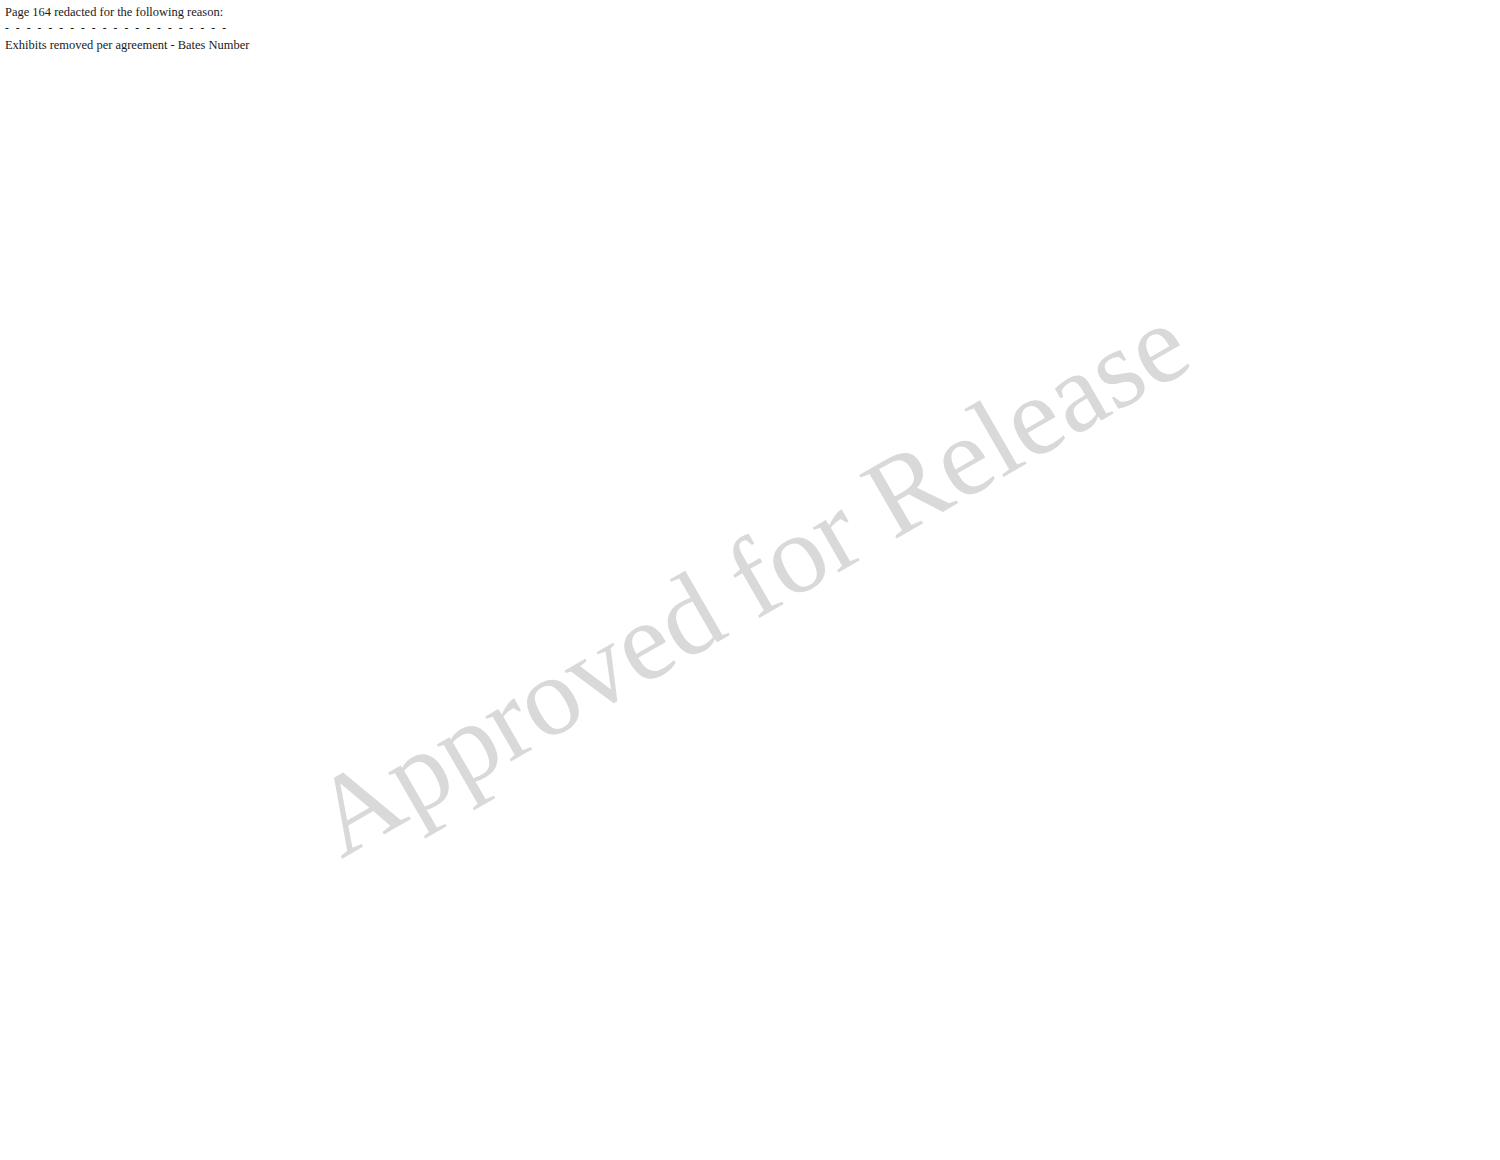Page 164 redacted for the following reason: - - - - - - - - - - - - - - - - - - - - - Exhibits removed per agreement - Bates Number
Approved for Release